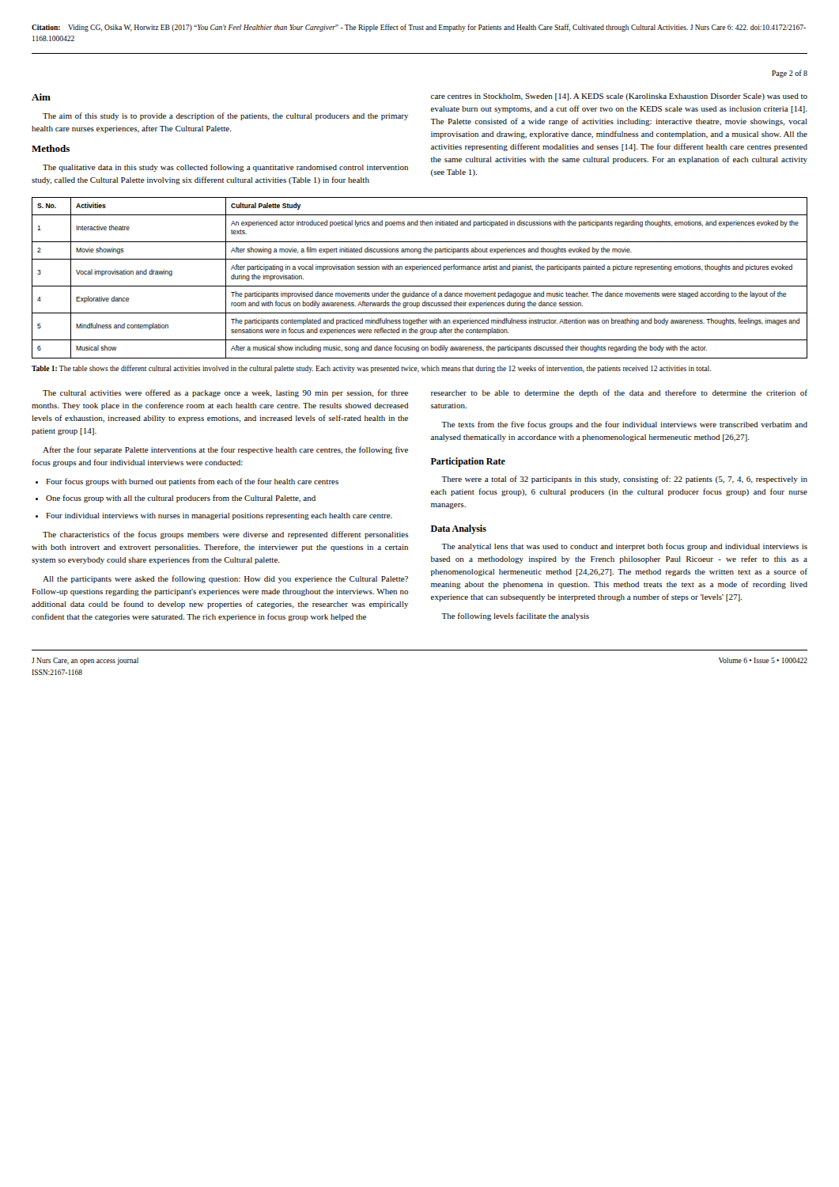Citation: Viding CG, Osika W, Horwitz EB (2017) “You Can't Feel Healthier than Your Caregiver” - The Ripple Effect of Trust and Empathy for Patients and Health Care Staff, Cultivated through Cultural Activities. J Nurs Care 6: 422. doi:10.4172/2167-1168.1000422
Page 2 of 8
Aim
The aim of this study is to provide a description of the patients, the cultural producers and the primary health care nurses experiences, after The Cultural Palette.
Methods
The qualitative data in this study was collected following a quantitative randomised control intervention study, called the Cultural Palette involving six different cultural activities (Table 1) in four health
care centres in Stockholm, Sweden [14]. A KEDS scale (Karolinska Exhaustion Disorder Scale) was used to evaluate burn out symptoms, and a cut off over two on the KEDS scale was used as inclusion criteria [14]. The Palette consisted of a wide range of activities including: interactive theatre, movie showings, vocal improvisation and drawing, explorative dance, mindfulness and contemplation, and a musical show. All the activities representing different modalities and senses [14]. The four different health care centres presented the same cultural activities with the same cultural producers. For an explanation of each cultural activity (see Table 1).
| S. No. | Activities | Cultural Palette Study |
| --- | --- | --- |
| 1 | Interactive theatre | An experienced actor introduced poetical lyrics and poems and then initiated and participated in discussions with the participants regarding thoughts, emotions, and experiences evoked by the texts. |
| 2 | Movie showings | After showing a movie, a film expert initiated discussions among the participants about experiences and thoughts evoked by the movie. |
| 3 | Vocal improvisation and drawing | After participating in a vocal improvisation session with an experienced performance artist and pianist, the participants painted a picture representing emotions, thoughts and pictures evoked during the improvisation. |
| 4 | Explorative dance | The participants improvised dance movements under the guidance of a dance movement pedagogue and music teacher. The dance movements were staged according to the layout of the room and with focus on bodily awareness. Afterwards the group discussed their experiences during the dance session. |
| 5 | Mindfulness and contemplation | The participants contemplated and practiced mindfulness together with an experienced mindfulness instructor. Attention was on breathing and body awareness. Thoughts, feelings, images and sensations were in focus and experiences were reflected in the group after the contemplation. |
| 6 | Musical show | After a musical show including music, song and dance focusing on bodily awareness, the participants discussed their thoughts regarding the body with the actor. |
Table 1: The table shows the different cultural activities involved in the cultural palette study. Each activity was presented twice, which means that during the 12 weeks of intervention, the patients received 12 activities in total.
The cultural activities were offered as a package once a week, lasting 90 min per session, for three months. They took place in the conference room at each health care centre. The results showed decreased levels of exhaustion, increased ability to express emotions, and increased levels of self-rated health in the patient group [14].
After the four separate Palette interventions at the four respective health care centres, the following five focus groups and four individual interviews were conducted:
Four focus groups with burned out patients from each of the four health care centres
One focus group with all the cultural producers from the Cultural Palette, and
Four individual interviews with nurses in managerial positions representing each health care centre.
The characteristics of the focus groups members were diverse and represented different personalities with both introvert and extrovert personalities. Therefore, the interviewer put the questions in a certain system so everybody could share experiences from the Cultural palette.
All the participants were asked the following question: How did you experience the Cultural Palette? Follow-up questions regarding the participant's experiences were made throughout the interviews. When no additional data could be found to develop new properties of categories, the researcher was empirically confident that the categories were saturated. The rich experience in focus group work helped the
researcher to be able to determine the depth of the data and therefore to determine the criterion of saturation.
The texts from the five focus groups and the four individual interviews were transcribed verbatim and analysed thematically in accordance with a phenomenological hermeneutic method [26,27].
Participation Rate
There were a total of 32 participants in this study, consisting of: 22 patients (5, 7, 4, 6, respectively in each patient focus group), 6 cultural producers (in the cultural producer focus group) and four nurse managers.
Data Analysis
The analytical lens that was used to conduct and interpret both focus group and individual interviews is based on a methodology inspired by the French philosopher Paul Ricoeur - we refer to this as a phenomenological hermeneutic method [24,26,27]. The method regards the written text as a source of meaning about the phenomena in question. This method treats the text as a mode of recording lived experience that can subsequently be interpreted through a number of steps or 'levels' [27].
The following levels facilitate the analysis
J Nurs Care, an open access journal
ISSN:2167-1168
Volume 6 • Issue 5 • 1000422